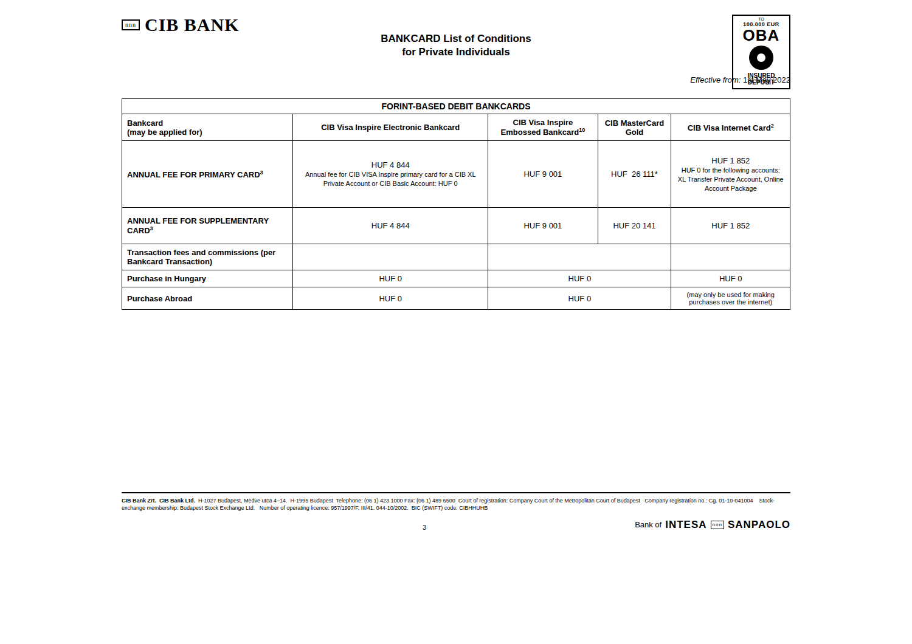nnn CIB BANK
BANKCARD List of Conditions
for Private Individuals
TO
100.000 EUR
OBA
INSURED
DEPOSIT
Effective from: 1st May 2022
| FORINT-BASED DEBIT BANKCARDS |
| Bankcard (may be applied for) | CIB Visa Inspire Electronic Bankcard | CIB Visa Inspire Embossed Bankcard 10 | CIB MasterCard Gold | CIB Visa Internet Card 2 |
| ANNUAL FEE FOR PRIMARY CARD 3 | HUF 4 844 Annual fee for CIB VISA Inspire primary card for a CIB XL Private Account or CIB Basic Account: HUF 0 | HUF 9 001 | HUF 26 111* | HUF 1 852 HUF 0 for the following accounts: XL Transfer Private Account, Online Account Package |
| ANNUAL FEE FOR SUPPLEMENTARY CARD 3 | HUF 4 844 | HUF 9 001 | HUF 20 141 | HUF 1 852 |
| Transaction fees and commissions (per Bankcard Transaction) | | | |
| Purchase in Hungary | HUF 0 | HUF 0 | HUF 0 |
| Purchase Abroad | HUF 0 | HUF 0 | (may only be used for making purchases over the internet) |
CIB Bank Zrt. CIB Bank Ltd. H-1027 Budapest, Medve utca 4–14. H-1995 Budapest Telephone: (06 1) 423 1000 Fax: (06 1) 489 6500 Court of registration: Company Court of the Metropolitan Court of Budapest Company registration no.: Cg. 01-10-041004 Stock-exchange membership: Budapest Stock Exchange Ltd. Number of operating licence: 957/1997/F, III/41. 044-10/2002. BIC (SWIFT) code: CIBHHUHB
3
Bank of INTESA nnn SANPAOLO